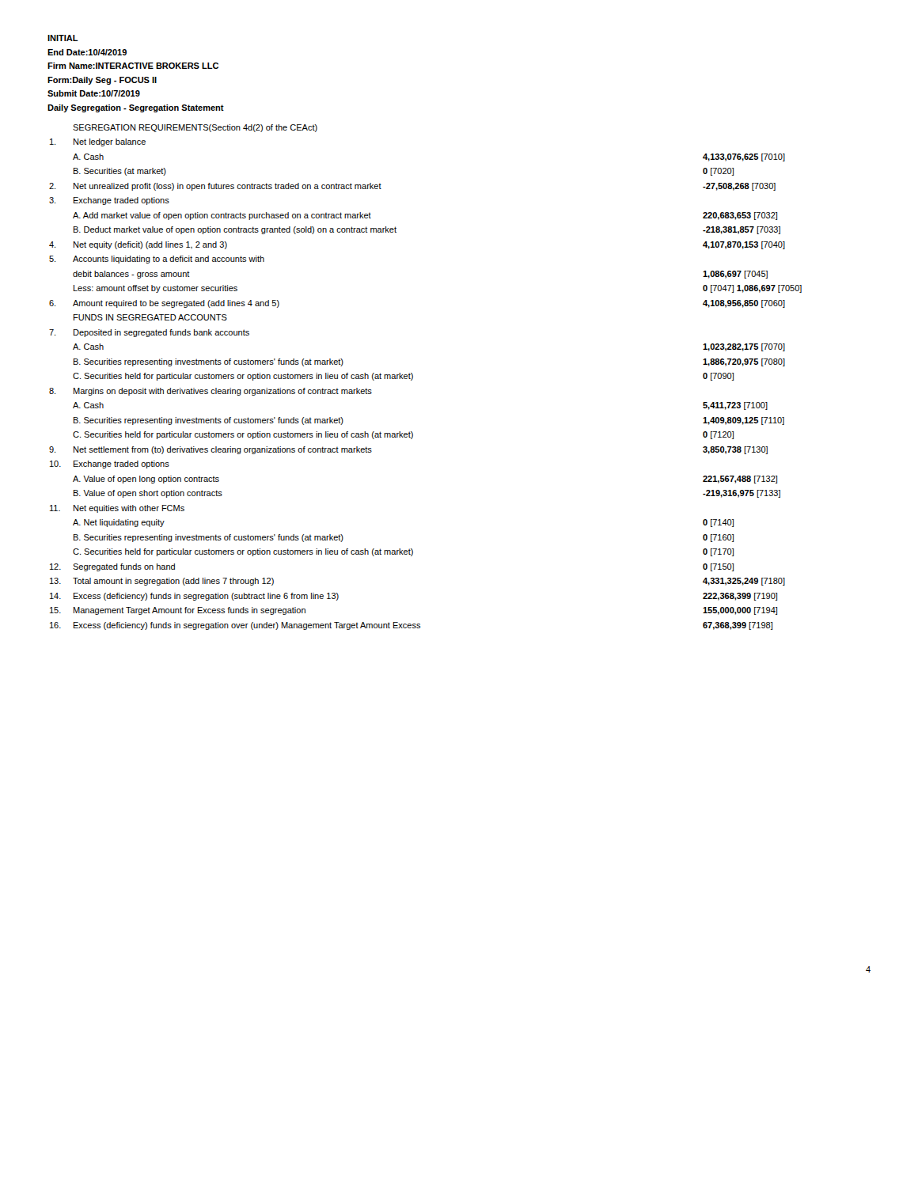INITIAL
End Date:10/4/2019
Firm Name:INTERACTIVE BROKERS LLC
Form:Daily Seg - FOCUS II
Submit Date:10/7/2019
Daily Segregation - Segregation Statement
| | SEGREGATION REQUIREMENTS(Section 4d(2) of the CEAct) | |
| 1. | Net ledger balance | |
| | A. Cash | 4,133,076,625 [7010] |
| | B. Securities (at market) | 0 [7020] |
| 2. | Net unrealized profit (loss) in open futures contracts traded on a contract market | -27,508,268 [7030] |
| 3. | Exchange traded options | |
| | A. Add market value of open option contracts purchased on a contract market | 220,683,653 [7032] |
| | B. Deduct market value of open option contracts granted (sold) on a contract market | -218,381,857 [7033] |
| 4. | Net equity (deficit) (add lines 1, 2 and 3) | 4,107,870,153 [7040] |
| 5. | Accounts liquidating to a deficit and accounts with | |
| | debit balances - gross amount | 1,086,697 [7045] |
| | Less: amount offset by customer securities | 0 [7047] 1,086,697 [7050] |
| 6. | Amount required to be segregated (add lines 4 and 5) | 4,108,956,850 [7060] |
| | FUNDS IN SEGREGATED ACCOUNTS | |
| 7. | Deposited in segregated funds bank accounts | |
| | A. Cash | 1,023,282,175 [7070] |
| | B. Securities representing investments of customers' funds (at market) | 1,886,720,975 [7080] |
| | C. Securities held for particular customers or option customers in lieu of cash (at market) | 0 [7090] |
| 8. | Margins on deposit with derivatives clearing organizations of contract markets | |
| | A. Cash | 5,411,723 [7100] |
| | B. Securities representing investments of customers' funds (at market) | 1,409,809,125 [7110] |
| | C. Securities held for particular customers or option customers in lieu of cash (at market) | 0 [7120] |
| 9. | Net settlement from (to) derivatives clearing organizations of contract markets | 3,850,738 [7130] |
| 10. | Exchange traded options | |
| | A. Value of open long option contracts | 221,567,488 [7132] |
| | B. Value of open short option contracts | -219,316,975 [7133] |
| 11. | Net equities with other FCMs | |
| | A. Net liquidating equity | 0 [7140] |
| | B. Securities representing investments of customers' funds (at market) | 0 [7160] |
| | C. Securities held for particular customers or option customers in lieu of cash (at market) | 0 [7170] |
| 12. | Segregated funds on hand | 0 [7150] |
| 13. | Total amount in segregation (add lines 7 through 12) | 4,331,325,249 [7180] |
| 14. | Excess (deficiency) funds in segregation (subtract line 6 from line 13) | 222,368,399 [7190] |
| 15. | Management Target Amount for Excess funds in segregation | 155,000,000 [7194] |
| 16. | Excess (deficiency) funds in segregation over (under) Management Target Amount Excess | 67,368,399 [7198] |
4